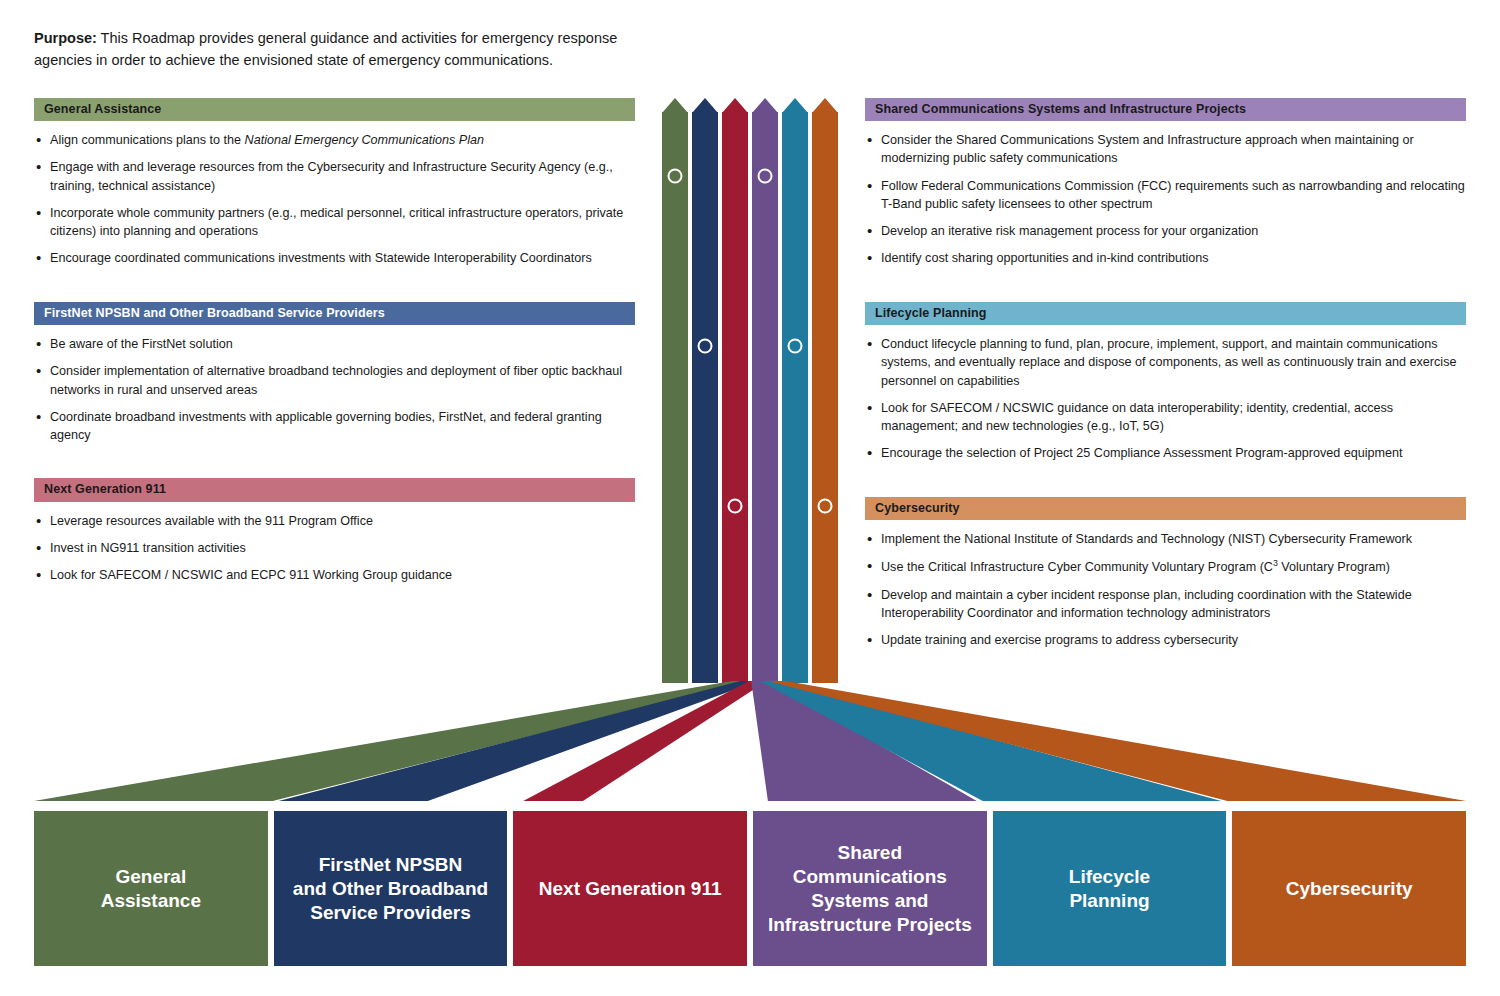Purpose: This Roadmap provides general guidance and activities for emergency response agencies in order to achieve the envisioned state of emergency communications.
General Assistance
Align communications plans to the National Emergency Communications Plan
Engage with and leverage resources from the Cybersecurity and Infrastructure Security Agency (e.g., training, technical assistance)
Incorporate whole community partners (e.g., medical personnel, critical infrastructure operators, private citizens) into planning and operations
Encourage coordinated communications investments with Statewide Interoperability Coordinators
FirstNet NPSBN and Other Broadband Service Providers
Be aware of the FirstNet solution
Consider implementation of alternative broadband technologies and deployment of fiber optic backhaul networks in rural and unserved areas
Coordinate broadband investments with applicable governing bodies, FirstNet, and federal granting agency
Next Generation 911
Leverage resources available with the 911 Program Office
Invest in NG911 transition activities
Look for SAFECOM / NCSWIC and ECPC 911 Working Group guidance
Shared Communications Systems and Infrastructure Projects
Consider the Shared Communications System and Infrastructure approach when maintaining or modernizing public safety communications
Follow Federal Communications Commission (FCC) requirements such as narrowbanding and relocating T-Band public safety licensees to other spectrum
Develop an iterative risk management process for your organization
Identify cost sharing opportunities and in-kind contributions
Lifecycle Planning
Conduct lifecycle planning to fund, plan, procure, implement, support, and maintain communications systems, and eventually replace and dispose of components, as well as continuously train and exercise personnel on capabilities
Look for SAFECOM / NCSWIC guidance on data interoperability; identity, credential, access management; and new technologies (e.g., IoT, 5G)
Encourage the selection of Project 25 Compliance Assessment Program-approved equipment
Cybersecurity
Implement the National Institute of Standards and Technology (NIST) Cybersecurity Framework
Use the Critical Infrastructure Cyber Community Voluntary Program (C3 Voluntary Program)
Develop and maintain a cyber incident response plan, including coordination with the Statewide Interoperability Coordinator and information technology administrators
Update training and exercise programs to address cybersecurity
General
Assistance
FirstNet NPSBN
and Other Broadband
Service Providers
Next Generation 911
Shared Communications
Systems and
Infrastructure Projects
Lifecycle
Planning
Cybersecurity